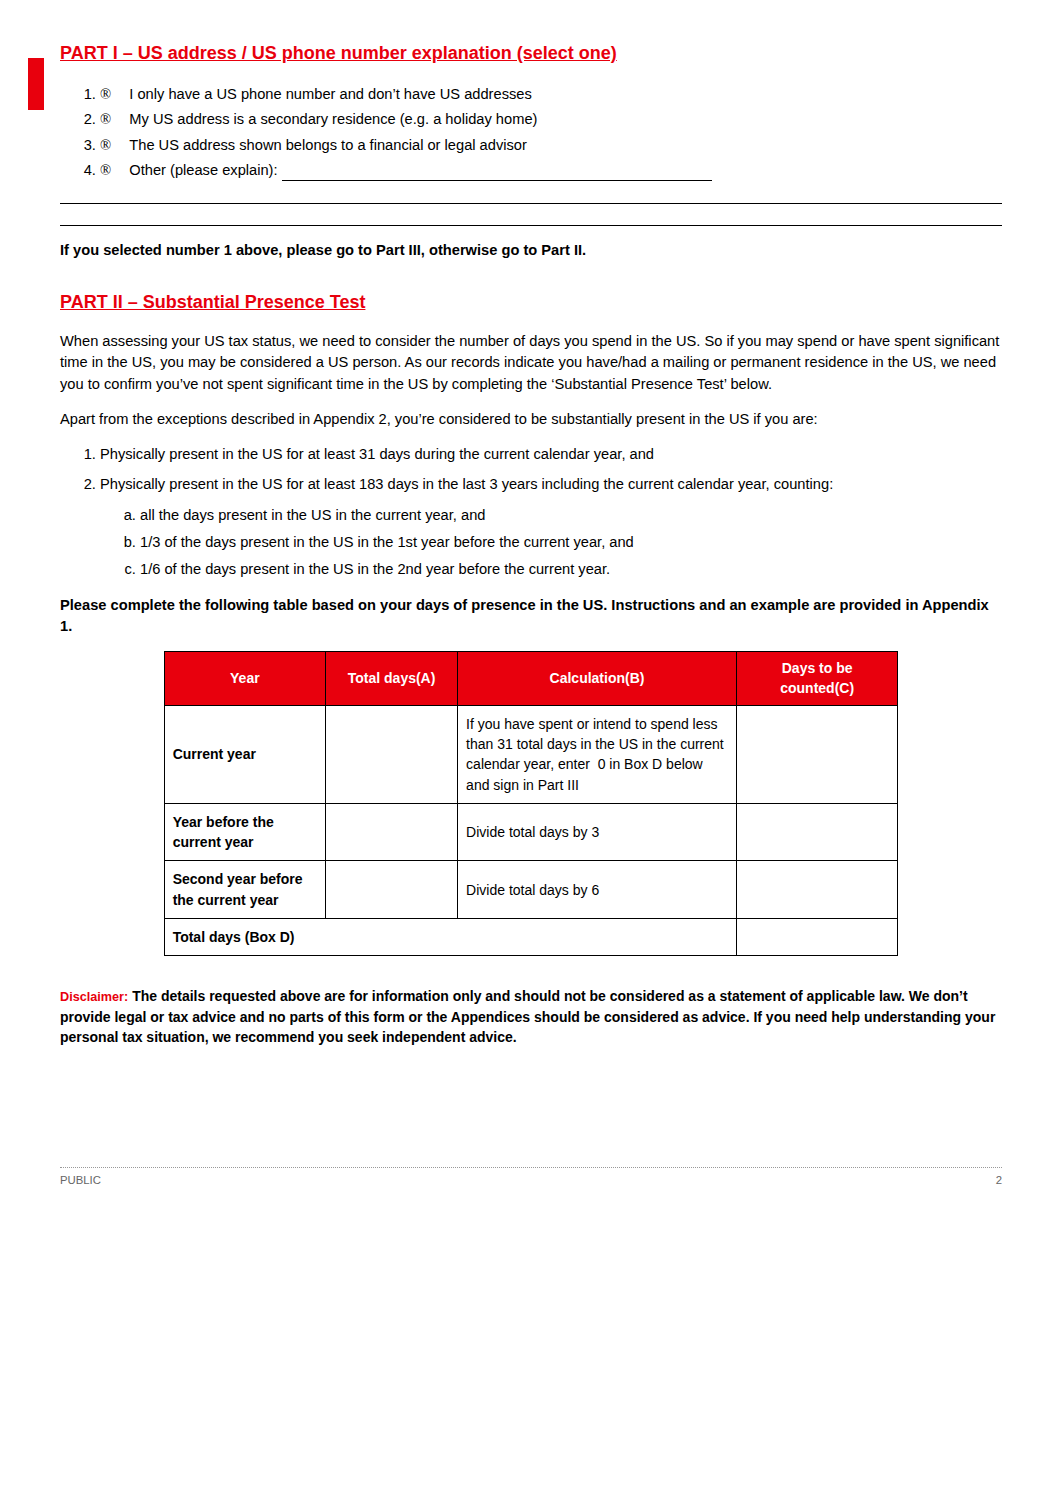PART I – US address / US phone number explanation (select one)
® I only have a US phone number and don’t have US addresses
® My US address is a secondary residence (e.g. a holiday home)
® The US address shown belongs to a financial or legal advisor
® Other (please explain):
If you selected number 1 above, please go to Part III, otherwise go to Part II.
PART II – Substantial Presence Test
When assessing your US tax status, we need to consider the number of days you spend in the US. So if you may spend or have spent significant time in the US, you may be considered a US person. As our records indicate you have/had a mailing or permanent residence in the US, we need you to confirm you’ve not spent significant time in the US by completing the ‘Substantial Presence Test’ below.
Apart from the exceptions described in Appendix 2, you’re considered to be substantially present in the US if you are:
Physically present in the US for at least 31 days during the current calendar year, and
Physically present in the US for at least 183 days in the last 3 years including the current calendar year, counting:
all the days present in the US in the current year, and
1/3 of the days present in the US in the 1st year before the current year, and
1/6 of the days present in the US in the 2nd year before the current year.
Please complete the following table based on your days of presence in the US. Instructions and an example are provided in Appendix 1.
| Year | Total days(A) | Calculation(B) | Days to be counted(C) |
| --- | --- | --- | --- |
| Current year | | If you have spent or intend to spend less than 31 total days in the US in the current calendar year, enter 0 in Box D below and sign in Part III | |
| Year before the current year | | Divide total days by 3 | |
| Second year before the current year | | Divide total days by 6 | |
| Total days (Box D) | |
Disclaimer: The details requested above are for information only and should not be considered as a statement of applicable law. We don’t provide legal or tax advice and no parts of this form or the Appendices should be considered as advice. If you need help understanding your personal tax situation, we recommend you seek independent advice.
PUBLIC 2